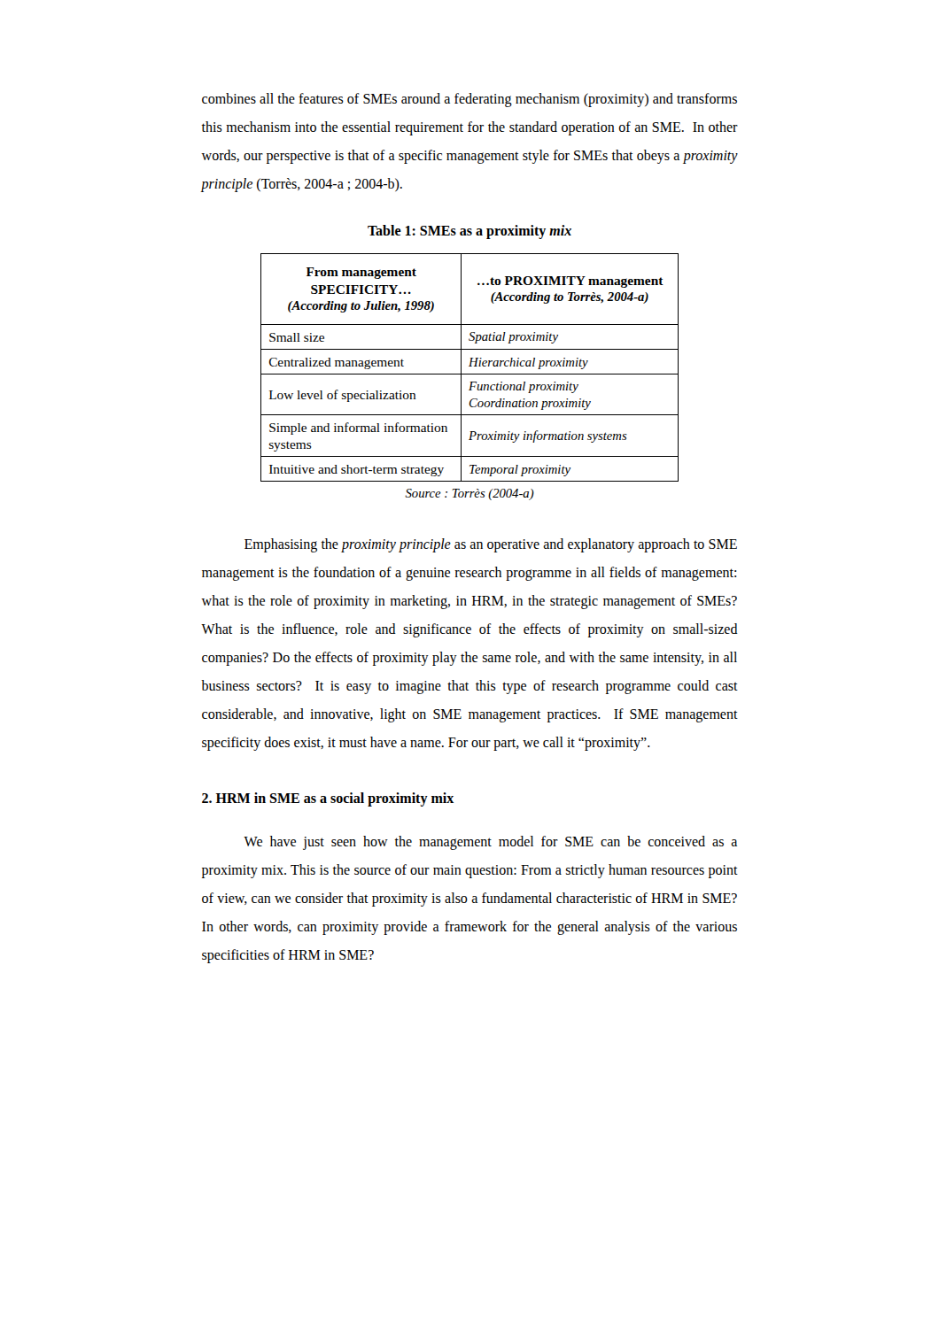combines all the features of SMEs around a federating mechanism (proximity) and transforms this mechanism into the essential requirement for the standard operation of an SME. In other words, our perspective is that of a specific management style for SMEs that obeys a proximity principle (Torrès, 2004-a ; 2004-b).
Table 1: SMEs as a proximity mix
| From management SPECIFICITY… (According to Julien, 1998) | …to PROXIMITY management (According to Torrès, 2004-a) |
| --- | --- |
| Small size | Spatial proximity |
| Centralized management | Hierarchical proximity |
| Low level of specialization | Functional proximity Coordination proximity |
| Simple and informal information systems | Proximity information systems |
| Intuitive and short-term strategy | Temporal proximity |
Source : Torrès (2004-a)
Emphasising the proximity principle as an operative and explanatory approach to SME management is the foundation of a genuine research programme in all fields of management: what is the role of proximity in marketing, in HRM, in the strategic management of SMEs? What is the influence, role and significance of the effects of proximity on small-sized companies? Do the effects of proximity play the same role, and with the same intensity, in all business sectors? It is easy to imagine that this type of research programme could cast considerable, and innovative, light on SME management practices. If SME management specificity does exist, it must have a name. For our part, we call it “proximity”.
2. HRM in SME as a social proximity mix
We have just seen how the management model for SME can be conceived as a proximity mix. This is the source of our main question: From a strictly human resources point of view, can we consider that proximity is also a fundamental characteristic of HRM in SME? In other words, can proximity provide a framework for the general analysis of the various specificities of HRM in SME?